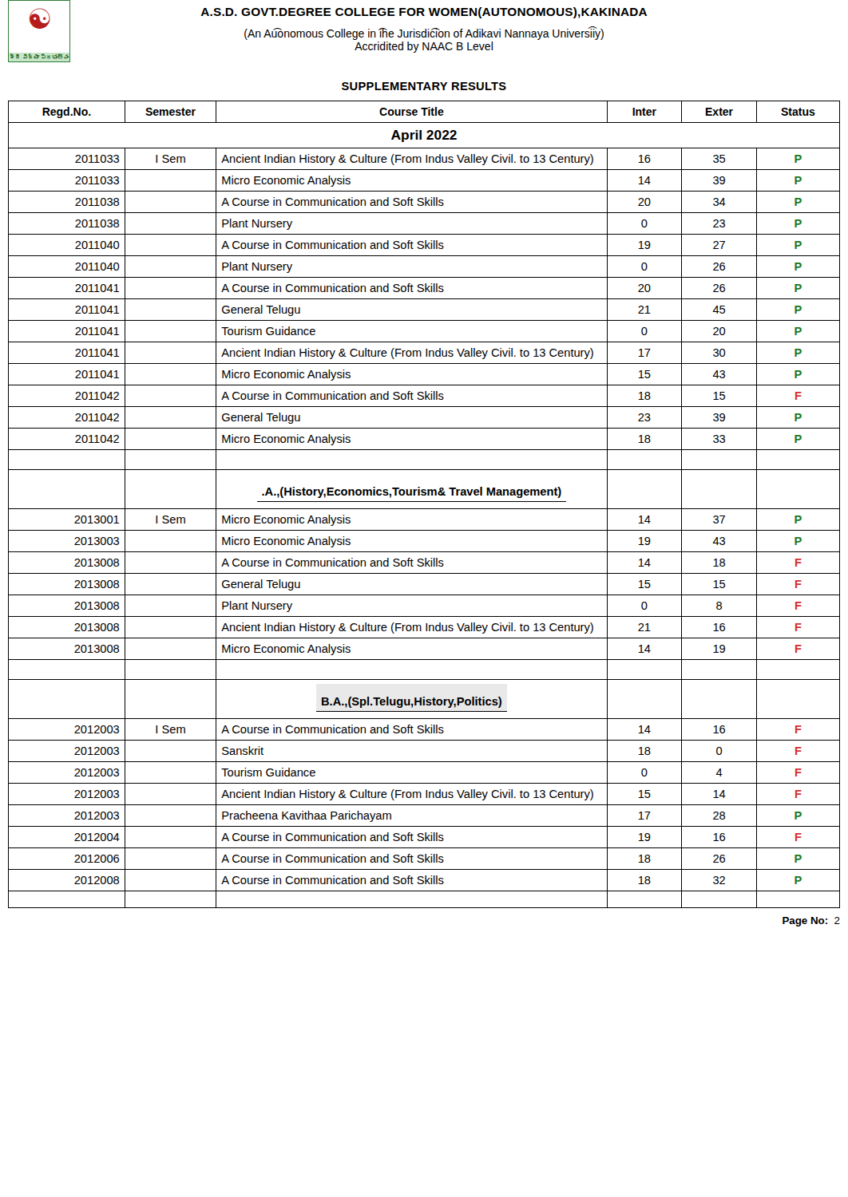☯ శ్రీ విద్యా ప్రభుత్వం
A.S.D. GOVT.DEGREE COLLEGE FOR WOMEN(AUTONOMOUS),KAKINADA
(An Au͡onomous College in ͡ihe Jurisdic͡ion of Adikavi Nannaya Universi͡iy)
Accridited by NAAC B Level
SUPPLEMENTARY RESULTS
| April 2022 |
| Regd.No. | Semester | Course Title | Inter | Exter | Status |
| 2011033 | I Sem | Ancient Indian History & Culture (From Indus Valley Civil. to 13 Century) | 16 | 35 | P |
| 2011033 | | Micro Economic Analysis | 14 | 39 | P |
| 2011038 | | A Course in Communication and Soft Skills | 20 | 34 | P |
| 2011038 | | Plant Nursery | 0 | 23 | P |
| 2011040 | | A Course in Communication and Soft Skills | 19 | 27 | P |
| 2011040 | | Plant Nursery | 0 | 26 | P |
| 2011041 | | A Course in Communication and Soft Skills | 20 | 26 | P |
| 2011041 | | General Telugu | 21 | 45 | P |
| 2011041 | | Tourism Guidance | 0 | 20 | P |
| 2011041 | | Ancient Indian History & Culture (From Indus Valley Civil. to 13 Century) | 17 | 30 | P |
| 2011041 | | Micro Economic Analysis | 15 | 43 | P |
| 2011042 | | A Course in Communication and Soft Skills | 18 | 15 | F |
| 2011042 | | General Telugu | 23 | 39 | P |
| 2011042 | | Micro Economic Analysis | 18 | 33 | P |
| | | .A.,(History,Economics,Tourism& Travel Management) | | | |
| 2013001 | I Sem | Micro Economic Analysis | 14 | 37 | P |
| 2013003 | | Micro Economic Analysis | 19 | 43 | P |
| 2013008 | | A Course in Communication and Soft Skills | 14 | 18 | F |
| 2013008 | | General Telugu | 15 | 15 | F |
| 2013008 | | Plant Nursery | 0 | 8 | F |
| 2013008 | | Ancient Indian History & Culture (From Indus Valley Civil. to 13 Century) | 21 | 16 | F |
| 2013008 | | Micro Economic Analysis | 14 | 19 | F |
| | | B.A.,(Spl.Telugu,History,Politics) | | | |
| 2012003 | I Sem | A Course in Communication and Soft Skills | 14 | 16 | F |
| 2012003 | | Sanskrit | 18 | 0 | F |
| 2012003 | | Tourism Guidance | 0 | 4 | F |
| 2012003 | | Ancient Indian History & Culture (From Indus Valley Civil. to 13 Century) | 15 | 14 | F |
| 2012003 | | Pracheena Kavithaa Parichayam | 17 | 28 | P |
| 2012004 | | A Course in Communication and Soft Skills | 19 | 16 | F |
| 2012006 | | A Course in Communication and Soft Skills | 18 | 26 | P |
| 2012008 | | A Course in Communication and Soft Skills | 18 | 32 | P |
Page No: 2